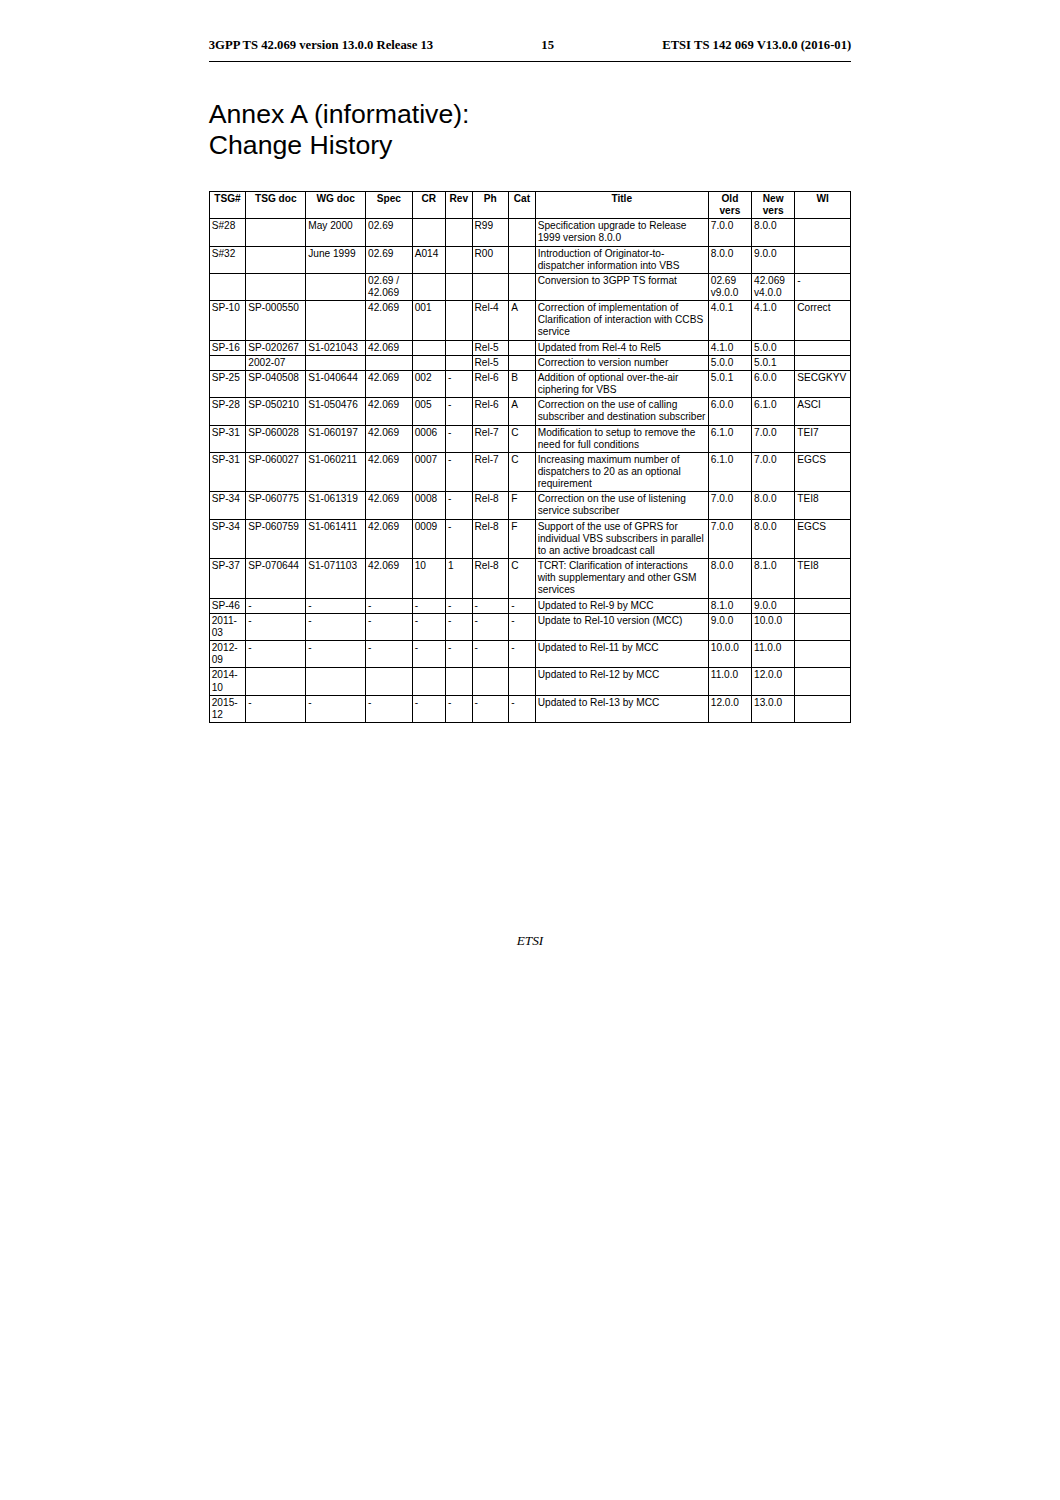3GPP TS 42.069 version 13.0.0 Release 13
15
ETSI TS 142 069 V13.0.0 (2016-01)
Annex A (informative):
Change History
| TSG# | TSG doc | WG doc | Spec | CR | Rev | Ph | Cat | Title | Old vers | New vers | WI |
| --- | --- | --- | --- | --- | --- | --- | --- | --- | --- | --- | --- |
| S#28 | | May 2000 | 02.69 | | | R99 | | Specification upgrade to Release 1999 version 8.0.0 | 7.0.0 | 8.0.0 | |
| S#32 | | June 1999 | 02.69 | A014 | | R00 | | Introduction of Originator-to-dispatcher information into VBS | 8.0.0 | 9.0.0 | |
| | | | 02.69 / 42.069 | | | | | Conversion to 3GPP TS format | 02.69 v9.0.0 | 42.069 v4.0.0 | - |
| SP-10 | SP-000550 | | 42.069 | 001 | | Rel-4 | A | Correction of implementation of Clarification of interaction with CCBS service | 4.0.1 | 4.1.0 | Correct |
| SP-16 | SP-020267 | S1-021043 | 42.069 | | | Rel-5 | | Updated from Rel-4 to Rel5 | 4.1.0 | 5.0.0 | |
| | 2002-07 | | | | | Rel-5 | | Correction to version number | 5.0.0 | 5.0.1 | |
| SP-25 | SP-040508 | S1-040644 | 42.069 | 002 | - | Rel-6 | B | Addition of optional over-the-air ciphering for VBS | 5.0.1 | 6.0.0 | SECGKYV |
| SP-28 | SP-050210 | S1-050476 | 42.069 | 005 | - | Rel-6 | A | Correction on the use of calling subscriber and destination subscriber | 6.0.0 | 6.1.0 | ASCI |
| SP-31 | SP-060028 | S1-060197 | 42.069 | 0006 | - | Rel-7 | C | Modification to setup to remove the need for full conditions | 6.1.0 | 7.0.0 | TEI7 |
| SP-31 | SP-060027 | S1-060211 | 42.069 | 0007 | - | Rel-7 | C | Increasing maximum number of dispatchers to 20 as an optional requirement | 6.1.0 | 7.0.0 | EGCS |
| SP-34 | SP-060775 | S1-061319 | 42.069 | 0008 | - | Rel-8 | F | Correction on the use of listening service subscriber | 7.0.0 | 8.0.0 | TEI8 |
| SP-34 | SP-060759 | S1-061411 | 42.069 | 0009 | - | Rel-8 | F | Support of the use of GPRS for individual VBS subscribers in parallel to an active broadcast call | 7.0.0 | 8.0.0 | EGCS |
| SP-37 | SP-070644 | S1-071103 | 42.069 | 10 | 1 | Rel-8 | C | TCRT: Clarification of interactions with supplementary and other GSM services | 8.0.0 | 8.1.0 | TEI8 |
| SP-46 | - | - | - | - | - | - | - | Updated to Rel-9 by MCC | 8.1.0 | 9.0.0 | |
| 2011-03 | - | - | - | - | - | - | - | Update to Rel-10 version (MCC) | 9.0.0 | 10.0.0 | |
| 2012-09 | - | - | - | - | - | - | - | Updated to Rel-11 by MCC | 10.0.0 | 11.0.0 | |
| 2014-10 | | | | | | | | Updated to Rel-12 by MCC | 11.0.0 | 12.0.0 | |
| 2015-12 | - | - | - | - | - | - | - | Updated to Rel-13 by MCC | 12.0.0 | 13.0.0 | |
ETSI